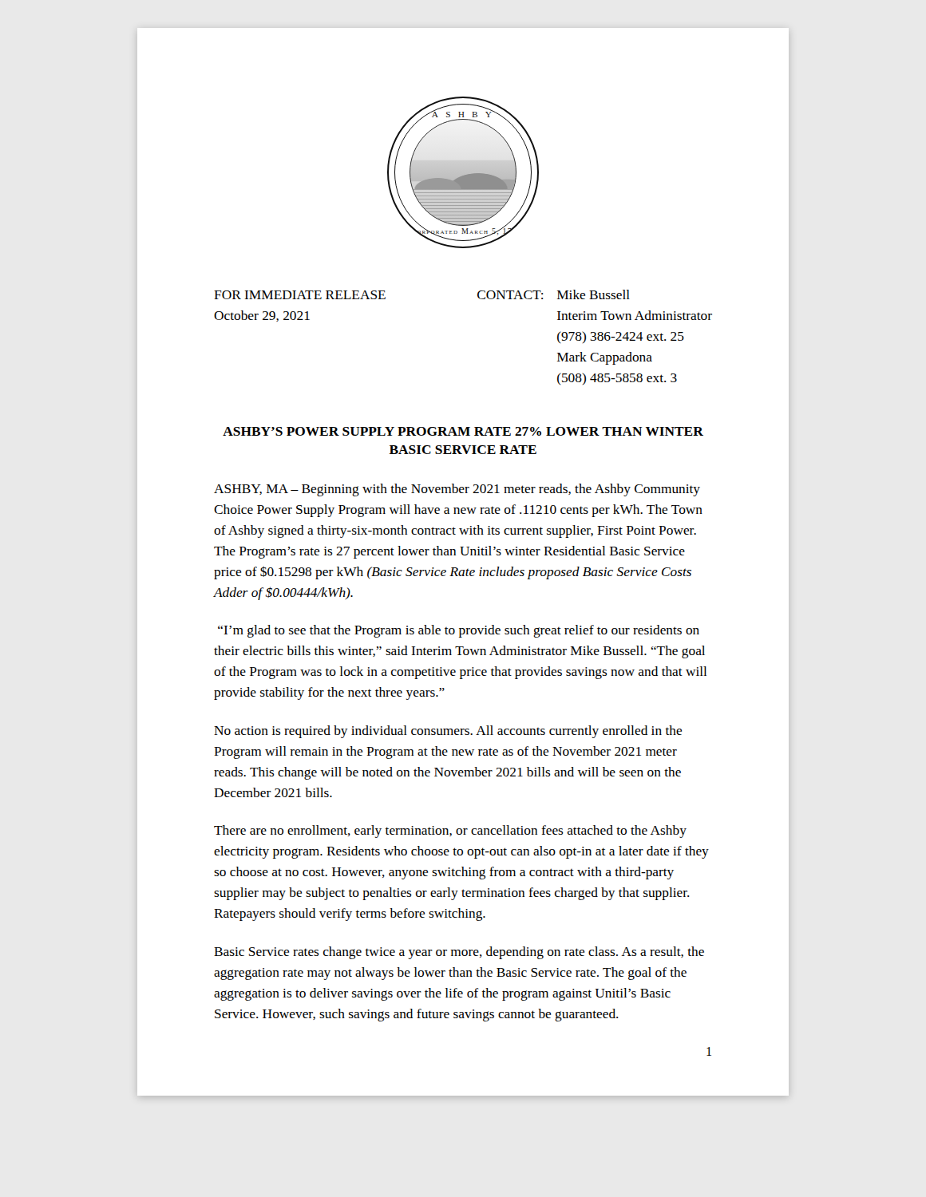A S H B Y Incorporated March 5, 1767
FOR IMMEDIATE RELEASE
October 29, 2021
CONTACT:
Mike Bussell
Interim Town Administrator
(978) 386-2424 ext. 25
Mark Cappadona
(508) 485-5858 ext. 3
ASHBY’S POWER SUPPLY PROGRAM RATE 27% LOWER THAN WINTER BASIC SERVICE RATE
ASHBY, MA – Beginning with the November 2021 meter reads, the Ashby Community Choice Power Supply Program will have a new rate of .11210 cents per kWh. The Town of Ashby signed a thirty-six-month contract with its current supplier, First Point Power. The Program’s rate is 27 percent lower than Unitil’s winter Residential Basic Service price of $0.15298 per kWh (Basic Service Rate includes proposed Basic Service Costs Adder of $0.00444/kWh).
“I’m glad to see that the Program is able to provide such great relief to our residents on their electric bills this winter,” said Interim Town Administrator Mike Bussell. “The goal of the Program was to lock in a competitive price that provides savings now and that will provide stability for the next three years.”
No action is required by individual consumers. All accounts currently enrolled in the Program will remain in the Program at the new rate as of the November 2021 meter reads. This change will be noted on the November 2021 bills and will be seen on the December 2021 bills.
There are no enrollment, early termination, or cancellation fees attached to the Ashby electricity program. Residents who choose to opt-out can also opt-in at a later date if they so choose at no cost. However, anyone switching from a contract with a third-party supplier may be subject to penalties or early termination fees charged by that supplier. Ratepayers should verify terms before switching.
Basic Service rates change twice a year or more, depending on rate class. As a result, the aggregation rate may not always be lower than the Basic Service rate. The goal of the aggregation is to deliver savings over the life of the program against Unitil’s Basic Service. However, such savings and future savings cannot be guaranteed.
1